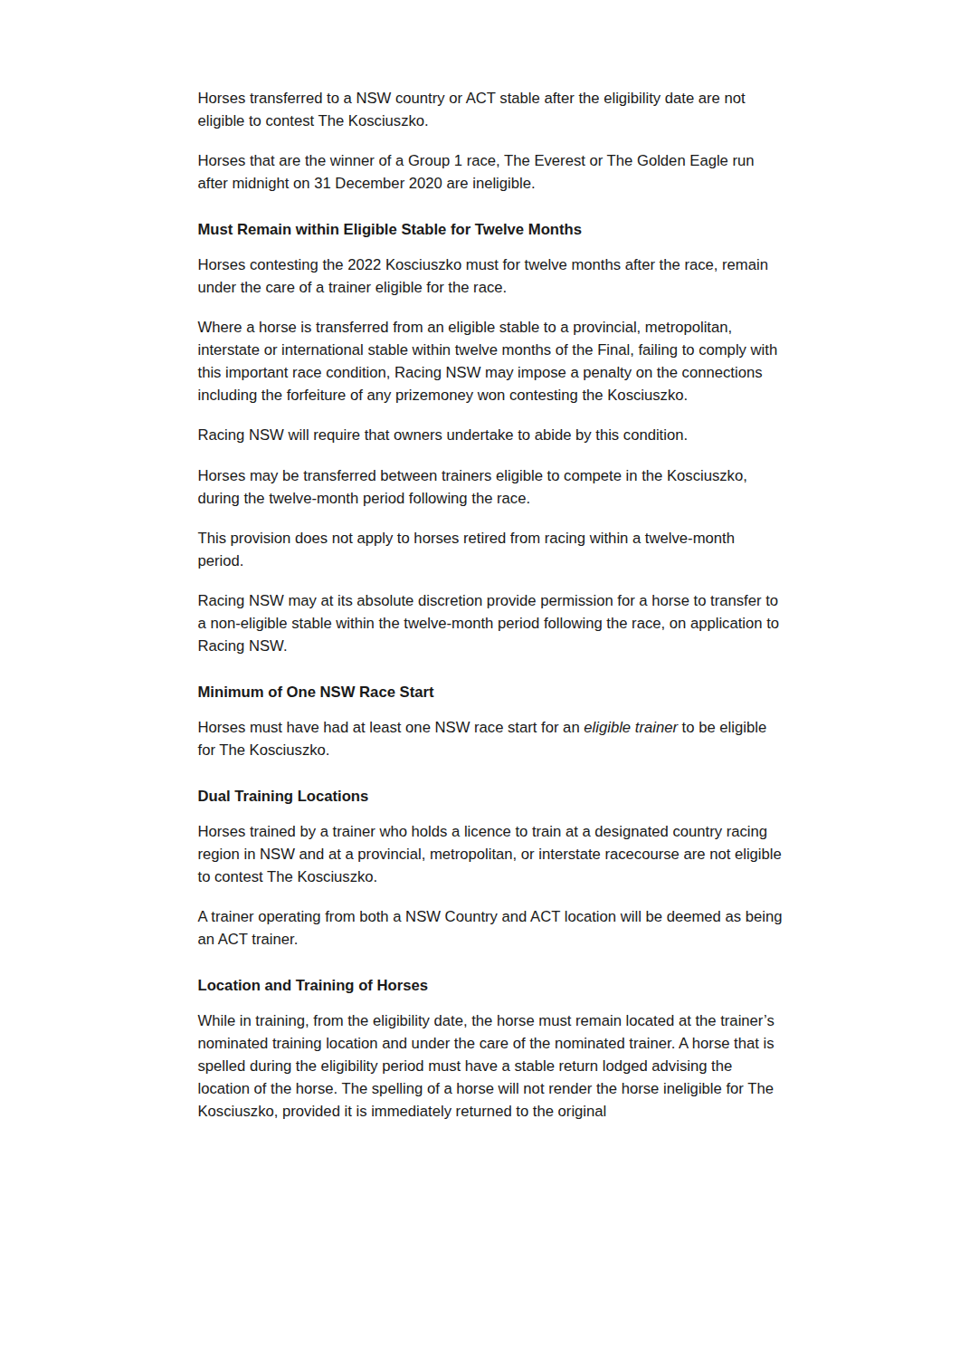Horses transferred to a NSW country or ACT stable after the eligibility date are not eligible to contest The Kosciuszko.
Horses that are the winner of a Group 1 race, The Everest or The Golden Eagle run after midnight on 31 December 2020 are ineligible.
Must Remain within Eligible Stable for Twelve Months
Horses contesting the 2022 Kosciuszko must for twelve months after the race, remain under the care of a trainer eligible for the race.
Where a horse is transferred from an eligible stable to a provincial, metropolitan, interstate or international stable within twelve months of the Final, failing to comply with this important race condition, Racing NSW may impose a penalty on the connections including the forfeiture of any prizemoney won contesting the Kosciuszko.
Racing NSW will require that owners undertake to abide by this condition.
Horses may be transferred between trainers eligible to compete in the Kosciuszko, during the twelve-month period following the race.
This provision does not apply to horses retired from racing within a twelve-month period.
Racing NSW may at its absolute discretion provide permission for a horse to transfer to a non-eligible stable within the twelve-month period following the race, on application to Racing NSW.
Minimum of One NSW Race Start
Horses must have had at least one NSW race start for an eligible trainer to be eligible for The Kosciuszko.
Dual Training Locations
Horses trained by a trainer who holds a licence to train at a designated country racing region in NSW and at a provincial, metropolitan, or interstate racecourse are not eligible to contest The Kosciuszko.
A trainer operating from both a NSW Country and ACT location will be deemed as being an ACT trainer.
Location and Training of Horses
While in training, from the eligibility date, the horse must remain located at the trainer’s nominated training location and under the care of the nominated trainer. A horse that is spelled during the eligibility period must have a stable return lodged advising the location of the horse. The spelling of a horse will not render the horse ineligible for The Kosciuszko, provided it is immediately returned to the original